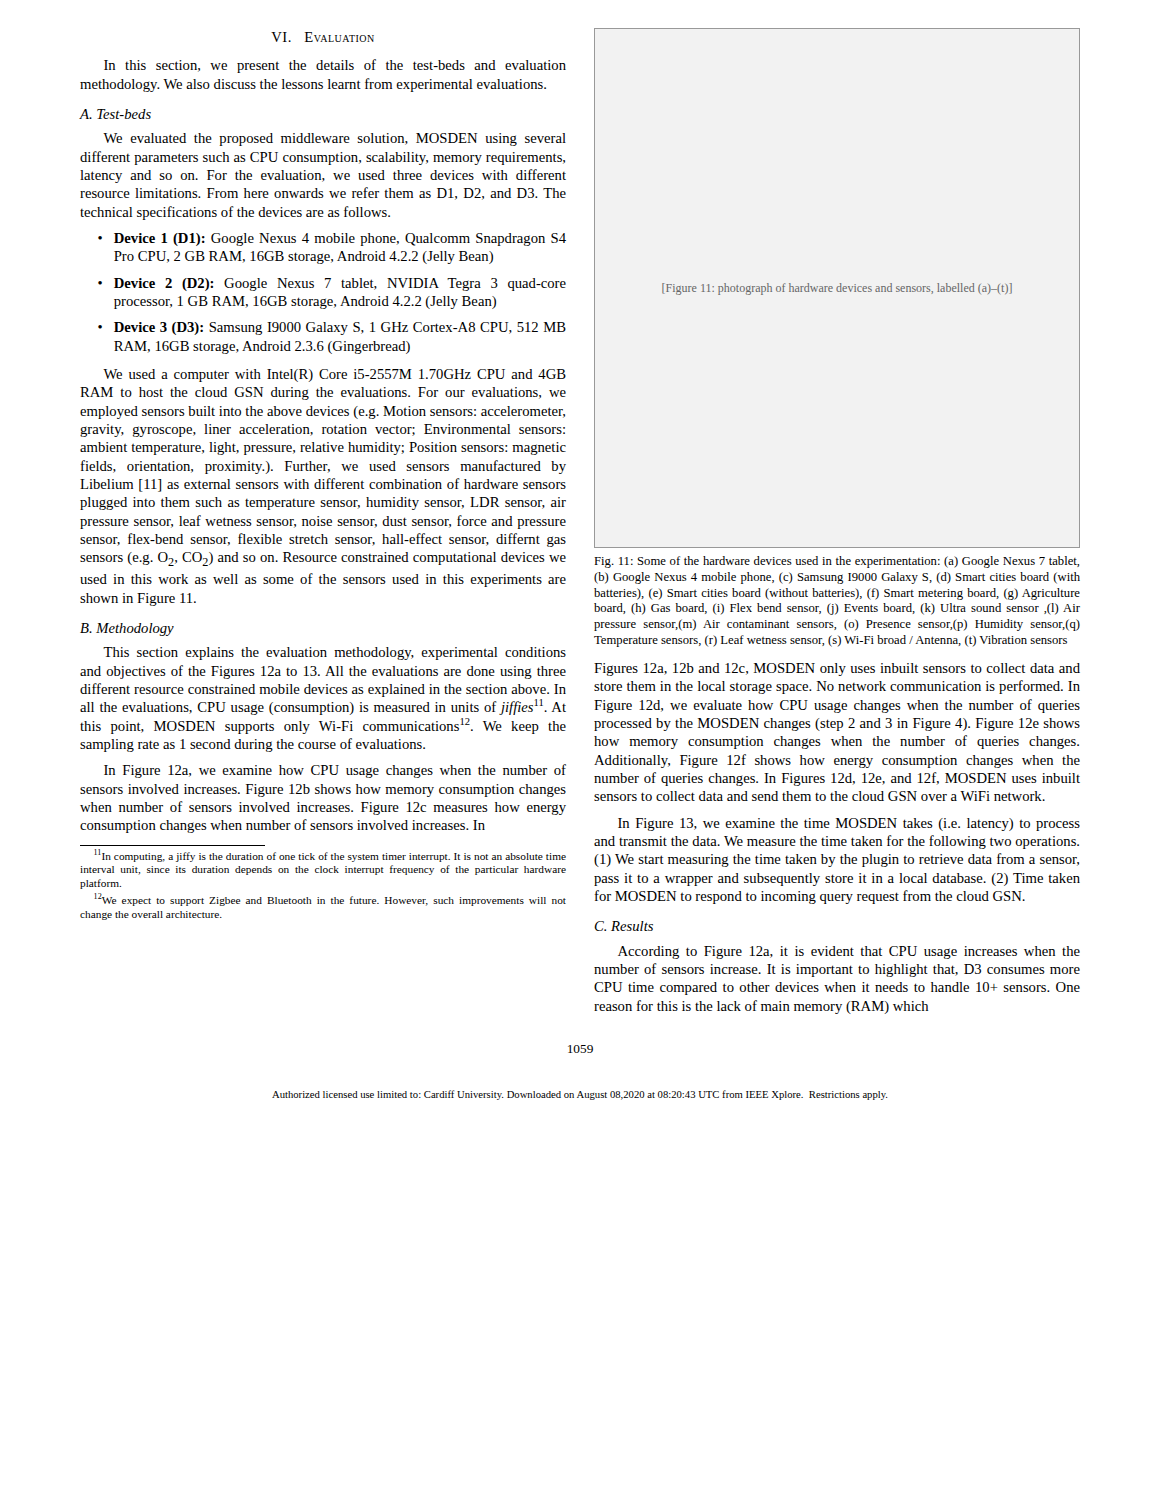VI. Evaluation
In this section, we present the details of the test-beds and evaluation methodology. We also discuss the lessons learnt from experimental evaluations.
A. Test-beds
We evaluated the proposed middleware solution, MOSDEN using several different parameters such as CPU consumption, scalability, memory requirements, latency and so on. For the evaluation, we used three devices with different resource limitations. From here onwards we refer them as D1, D2, and D3. The technical specifications of the devices are as follows.
Device 1 (D1): Google Nexus 4 mobile phone, Qualcomm Snapdragon S4 Pro CPU, 2 GB RAM, 16GB storage, Android 4.2.2 (Jelly Bean)
Device 2 (D2): Google Nexus 7 tablet, NVIDIA Tegra 3 quad-core processor, 1 GB RAM, 16GB storage, Android 4.2.2 (Jelly Bean)
Device 3 (D3): Samsung I9000 Galaxy S, 1 GHz Cortex-A8 CPU, 512 MB RAM, 16GB storage, Android 2.3.6 (Gingerbread)
We used a computer with Intel(R) Core i5-2557M 1.70GHz CPU and 4GB RAM to host the cloud GSN during the evaluations. For our evaluations, we employed sensors built into the above devices (e.g. Motion sensors: accelerometer, gravity, gyroscope, liner acceleration, rotation vector; Environmental sensors: ambient temperature, light, pressure, relative humidity; Position sensors: magnetic fields, orientation, proximity.). Further, we used sensors manufactured by Libelium [11] as external sensors with different combination of hardware sensors plugged into them such as temperature sensor, humidity sensor, LDR sensor, air pressure sensor, leaf wetness sensor, noise sensor, dust sensor, force and pressure sensor, flex-bend sensor, flexible stretch sensor, hall-effect sensor, differnt gas sensors (e.g. O2, CO2) and so on. Resource constrained computational devices we used in this work as well as some of the sensors used in this experiments are shown in Figure 11.
B. Methodology
This section explains the evaluation methodology, experimental conditions and objectives of the Figures 12a to 13. All the evaluations are done using three different resource constrained mobile devices as explained in the section above. In all the evaluations, CPU usage (consumption) is measured in units of jiffies11. At this point, MOSDEN supports only Wi-Fi communications12. We keep the sampling rate as 1 second during the course of evaluations.
In Figure 12a, we examine how CPU usage changes when the number of sensors involved increases. Figure 12b shows how memory consumption changes when number of sensors involved increases. Figure 12c measures how energy consumption changes when number of sensors involved increases. In
11In computing, a jiffy is the duration of one tick of the system timer interrupt. It is not an absolute time interval unit, since its duration depends on the clock interrupt frequency of the particular hardware platform.
12We expect to support Zigbee and Bluetooth in the future. However, such improvements will not change the overall architecture.
[Figure 11: photograph of hardware devices and sensors, labelled (a)–(t)]
Fig. 11: Some of the hardware devices used in the experimentation: (a) Google Nexus 7 tablet, (b) Google Nexus 4 mobile phone, (c) Samsung I9000 Galaxy S, (d) Smart cities board (with batteries), (e) Smart cities board (without batteries), (f) Smart metering board, (g) Agriculture board, (h) Gas board, (i) Flex bend sensor, (j) Events board, (k) Ultra sound sensor ,(l) Air pressure sensor,(m) Air contaminant sensors, (o) Presence sensor,(p) Humidity sensor,(q) Temperature sensors, (r) Leaf wetness sensor, (s) Wi-Fi broad / Antenna, (t) Vibration sensors
Figures 12a, 12b and 12c, MOSDEN only uses inbuilt sensors to collect data and store them in the local storage space. No network communication is performed. In Figure 12d, we evaluate how CPU usage changes when the number of queries processed by the MOSDEN changes (step 2 and 3 in Figure 4). Figure 12e shows how memory consumption changes when the number of queries changes. Additionally, Figure 12f shows how energy consumption changes when the number of queries changes. In Figures 12d, 12e, and 12f, MOSDEN uses inbuilt sensors to collect data and send them to the cloud GSN over a WiFi network.
In Figure 13, we examine the time MOSDEN takes (i.e. latency) to process and transmit the data. We measure the time taken for the following two operations. (1) We start measuring the time taken by the plugin to retrieve data from a sensor, pass it to a wrapper and subsequently store it in a local database. (2) Time taken for MOSDEN to respond to incoming query request from the cloud GSN.
C. Results
According to Figure 12a, it is evident that CPU usage increases when the number of sensors increase. It is important to highlight that, D3 consumes more CPU time compared to other devices when it needs to handle 10+ sensors. One reason for this is the lack of main memory (RAM) which
1059
Authorized licensed use limited to: Cardiff University. Downloaded on August 08,2020 at 08:20:43 UTC from IEEE Xplore. Restrictions apply.